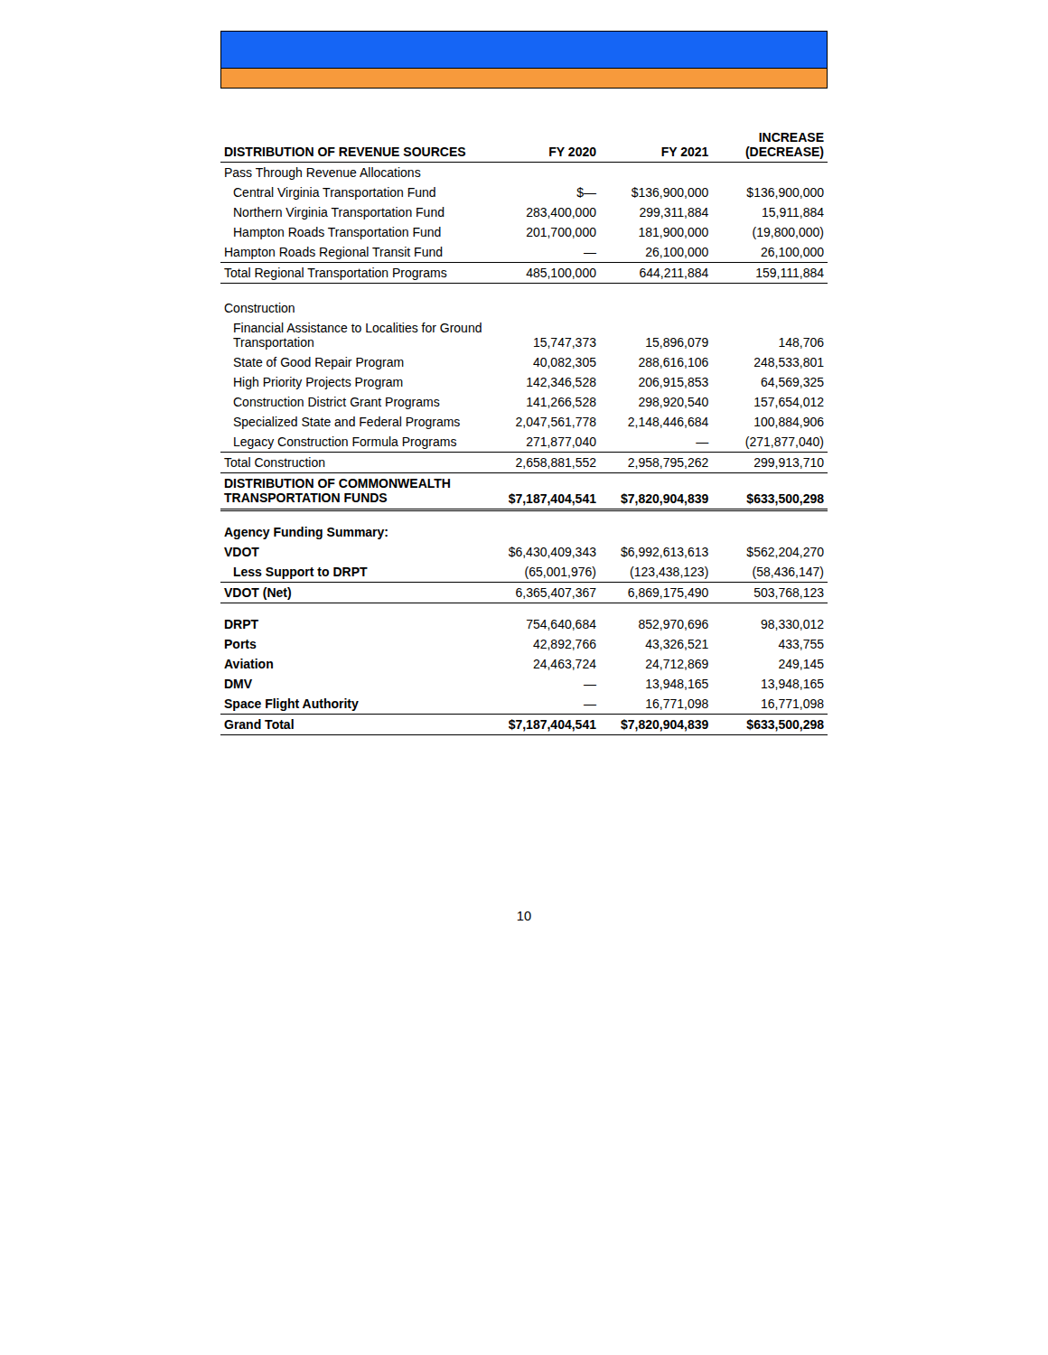| DISTRIBUTION OF REVENUE SOURCES | FY 2020 | FY 2021 | INCREASE (DECREASE) |
| --- | --- | --- | --- |
| Pass Through Revenue Allocations | | | |
| Central Virginia Transportation Fund | $— | $136,900,000 | $136,900,000 |
| Northern Virginia Transportation Fund | 283,400,000 | 299,311,884 | 15,911,884 |
| Hampton Roads Transportation Fund | 201,700,000 | 181,900,000 | (19,800,000) |
| Hampton Roads Regional Transit Fund | — | 26,100,000 | 26,100,000 |
| Total Regional Transportation Programs | 485,100,000 | 644,211,884 | 159,111,884 |
| Construction | | | |
| Financial Assistance to Localities for Ground Transportation | 15,747,373 | 15,896,079 | 148,706 |
| State of Good Repair Program | 40,082,305 | 288,616,106 | 248,533,801 |
| High Priority Projects Program | 142,346,528 | 206,915,853 | 64,569,325 |
| Construction District Grant Programs | 141,266,528 | 298,920,540 | 157,654,012 |
| Specialized State and Federal Programs | 2,047,561,778 | 2,148,446,684 | 100,884,906 |
| Legacy Construction Formula Programs | 271,877,040 | — | (271,877,040) |
| Total Construction | 2,658,881,552 | 2,958,795,262 | 299,913,710 |
| DISTRIBUTION OF COMMONWEALTH TRANSPORTATION FUNDS | $7,187,404,541 | $7,820,904,839 | $633,500,298 |
| Agency Funding Summary: | | | |
| VDOT | $6,430,409,343 | $6,992,613,613 | $562,204,270 |
| Less Support to DRPT | (65,001,976) | (123,438,123) | (58,436,147) |
| VDOT (Net) | 6,365,407,367 | 6,869,175,490 | 503,768,123 |
| DRPT | 754,640,684 | 852,970,696 | 98,330,012 |
| Ports | 42,892,766 | 43,326,521 | 433,755 |
| Aviation | 24,463,724 | 24,712,869 | 249,145 |
| DMV | — | 13,948,165 | 13,948,165 |
| Space Flight Authority | — | 16,771,098 | 16,771,098 |
| Grand Total | $7,187,404,541 | $7,820,904,839 | $633,500,298 |
10